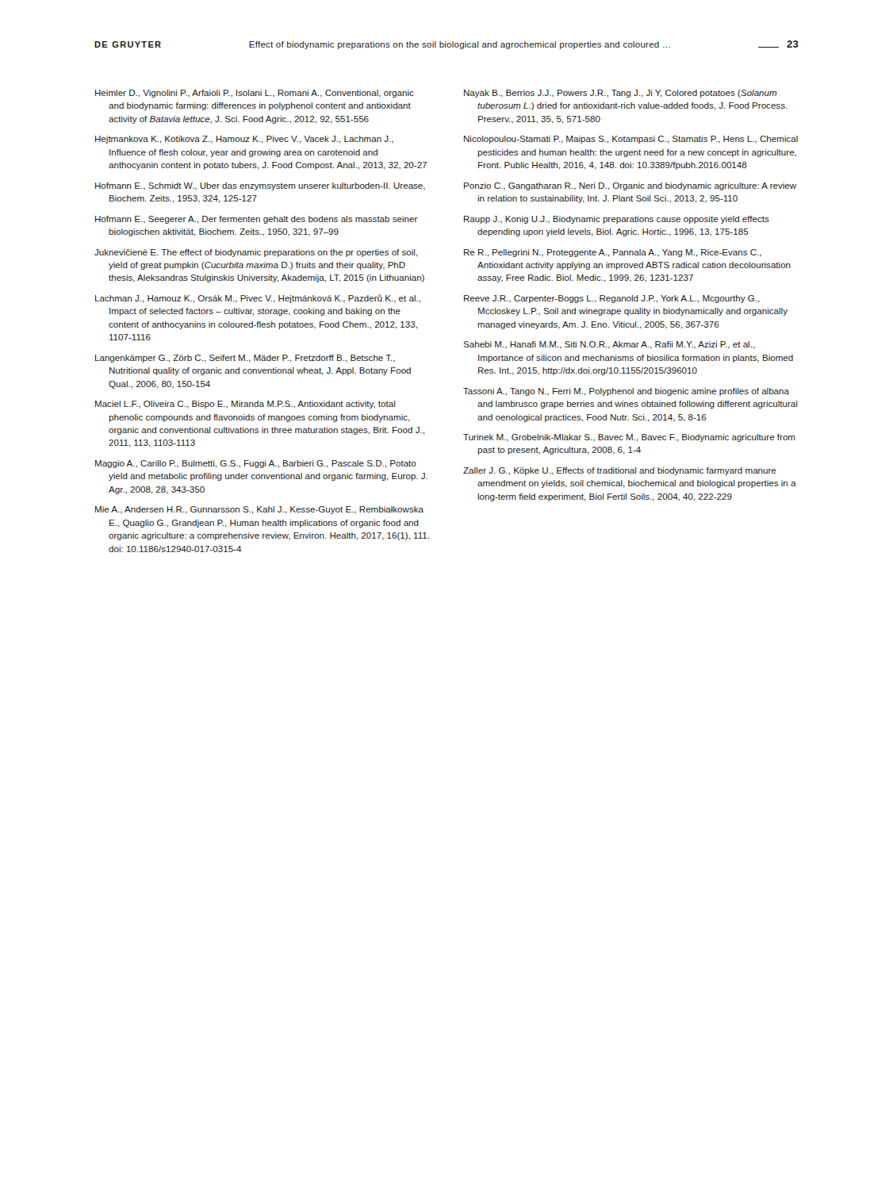DE GRUYTER Effect of biodynamic preparations on the soil biological and agrochemical properties and coloured … 23
Heimler D., Vignolini P., Arfaioli P., Isolani L., Romani A., Conventional, organic and biodynamic farming: differences in polyphenol content and antioxidant activity of Batavia lettuce, J. Sci. Food Agric., 2012, 92, 551-556
Hejtmankova K., Kotikova Z., Hamouz K., Pivec V., Vacek J., Lachman J., Influence of flesh colour, year and growing area on carotenoid and anthocyanin content in potato tubers, J. Food Compost. Anal., 2013, 32, 20-27
Hofmann E., Schmidt W., Uber das enzymsystem unserer kulturboden-II. Urease, Biochem. Zeits., 1953, 324, 125-127
Hofmann E., Seegerer A., Der fermenten gehalt des bodens als masstab seiner biologischen aktivität, Biochem. Zeits., 1950, 321, 97–99
Juknevičienė E. The effect of biodynamic preparations on the pr operties of soil, yield of great pumpkin (Cucurbita maxima D.) fruits and their quality, PhD thesis, Aleksandras Stulginskis University, Akademija, LT, 2015 (in Lithuanian)
Lachman J., Hamouz K., Orsák M., Pivec V., Hejtmánková K., Pazderů K., et al., Impact of selected factors – cultivar, storage, cooking and baking on the content of anthocyanins in coloured-flesh potatoes, Food Chem., 2012, 133, 1107-1116
Langenkämper G., Zörb C., Seifert M., Mäder P., Fretzdorff B., Betsche T., Nutritional quality of organic and conventional wheat, J. Appl. Botany Food Qual., 2006, 80, 150-154
Maciel L.F., Oliveira C., Bispo E., Miranda M.P.S., Antioxidant activity, total phenolic compounds and flavonoids of mangoes coming from biodynamic, organic and conventional cultivations in three maturation stages, Brit. Food J., 2011, 113, 1103-1113
Maggio A., Carillo P., Bulmetti, G.S., Fuggi A., Barbieri G., Pascale S.D., Potato yield and metabolic profiling under conventional and organic farming, Europ. J. Agr., 2008, 28, 343-350
Mie A., Andersen H.R., Gunnarsson S., Kahl J., Kesse-Guyot E., Rembiałkowska E., Quaglio G., Grandjean P., Human health implications of organic food and organic agriculture: a comprehensive review, Environ. Health, 2017, 16(1), 111. doi: 10.1186/s12940-017-0315-4
Nayak B., Berrios J.J., Powers J.R., Tang J., Ji Y, Colored potatoes (Solanum tuberosum L.) dried for antioxidant-rich value-added foods, J. Food Process. Preserv., 2011, 35, 5, 571-580
Nicolopoulou-Stamati P., Maipas S., Kotampasi C., Stamatis P., Hens L., Chemical pesticides and human health: the urgent need for a new concept in agriculture, Front. Public Health, 2016, 4, 148. doi: 10.3389/fpubh.2016.00148
Ponzio C., Gangatharan R., Neri D., Organic and biodynamic agriculture: A review in relation to sustainability, Int. J. Plant Soil Sci., 2013, 2, 95-110
Raupp J., Konig U.J., Biodynamic preparations cause opposite yield effects depending upon yield levels, Biol. Agric. Hortic., 1996, 13, 175-185
Re R., Pellegrini N., Proteggente A., Pannala A., Yang M., Rice-Evans C., Antioxidant activity applying an improved ABTS radical cation decolourisation assay, Free Radic. Biol. Medic., 1999, 26, 1231-1237
Reeve J.R., Carpenter-Boggs L., Reganold J.P., York A.L., Mcgourthy G., Mccloskey L.P., Soil and winegrape quality in biodynamically and organically managed vineyards, Am. J. Eno. Viticul., 2005, 56, 367-376
Sahebi M., Hanafi M.M., Siti N.O.R., Akmar A., Rafii M.Y., Azizi P., et al., Importance of silicon and mechanisms of biosilica formation in plants, Biomed Res. Int., 2015, http://dx.doi.org/10.1155/2015/396010
Tassoni A., Tango N., Ferri M., Polyphenol and biogenic amine profiles of albana and lambrusco grape berries and wines obtained following different agricultural and oenological practices, Food Nutr. Sci., 2014, 5, 8-16
Turinek M., Grobelnik-Mlakar S., Bavec M., Bavec F., Biodynamic agriculture from past to present, Agricultura, 2008, 6, 1-4
Zaller J. G., Köpke U., Effects of traditional and biodynamic farmyard manure amendment on yields, soil chemical, biochemical and biological properties in a long-term field experiment, Biol Fertil Soils., 2004, 40, 222-229